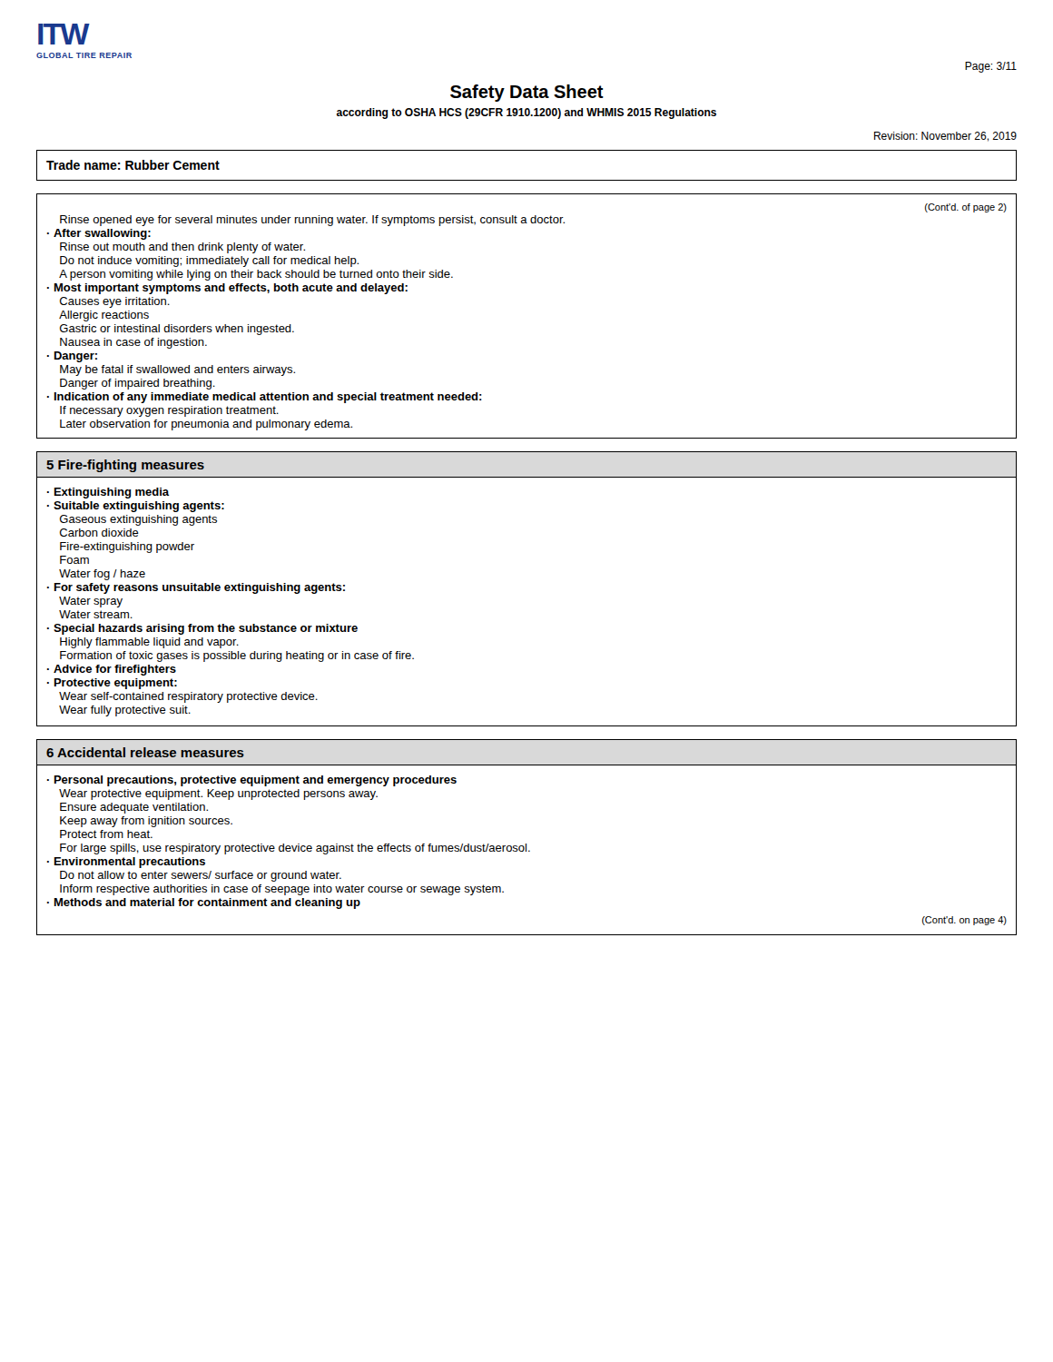ITW
GLOBAL TIRE REPAIR
Page: 3/11
Safety Data Sheet
according to OSHA HCS (29CFR 1910.1200) and WHMIS 2015 Regulations
Revision: November 26, 2019
Trade name: Rubber Cement
(Cont'd. of page 2)
Rinse opened eye for several minutes under running water. If symptoms persist, consult a doctor.
After swallowing:
Rinse out mouth and then drink plenty of water.
Do not induce vomiting; immediately call for medical help.
A person vomiting while lying on their back should be turned onto their side.
Most important symptoms and effects, both acute and delayed:
Causes eye irritation.
Allergic reactions
Gastric or intestinal disorders when ingested.
Nausea in case of ingestion.
Danger:
May be fatal if swallowed and enters airways.
Danger of impaired breathing.
Indication of any immediate medical attention and special treatment needed:
If necessary oxygen respiration treatment.
Later observation for pneumonia and pulmonary edema.
5 Fire-fighting measures
Extinguishing media
Suitable extinguishing agents:
Gaseous extinguishing agents
Carbon dioxide
Fire-extinguishing powder
Foam
Water fog / haze
For safety reasons unsuitable extinguishing agents:
Water spray
Water stream.
Special hazards arising from the substance or mixture
Highly flammable liquid and vapor.
Formation of toxic gases is possible during heating or in case of fire.
Advice for firefighters
Protective equipment:
Wear self-contained respiratory protective device.
Wear fully protective suit.
6 Accidental release measures
Personal precautions, protective equipment and emergency procedures
Wear protective equipment. Keep unprotected persons away.
Ensure adequate ventilation.
Keep away from ignition sources.
Protect from heat.
For large spills, use respiratory protective device against the effects of fumes/dust/aerosol.
Environmental precautions
Do not allow to enter sewers/ surface or ground water.
Inform respective authorities in case of seepage into water course or sewage system.
Methods and material for containment and cleaning up
(Cont'd. on page 4)